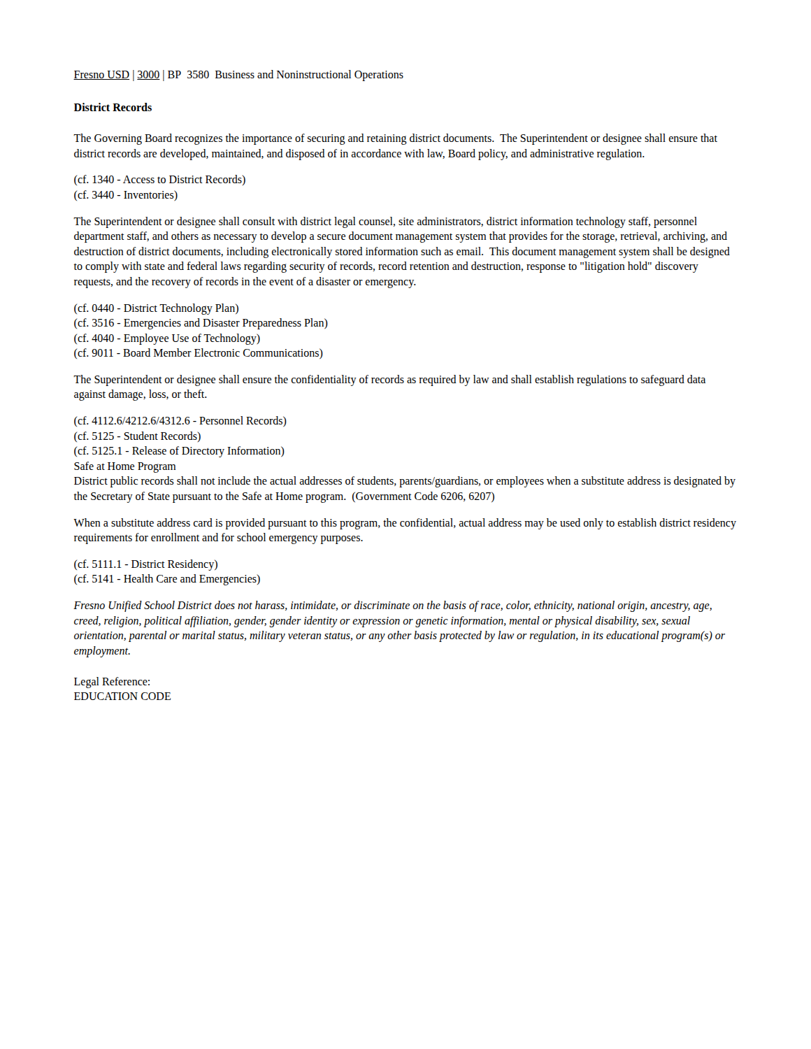Fresno USD | 3000 | BP 3580 Business and Noninstructional Operations
District Records
The Governing Board recognizes the importance of securing and retaining district documents. The Superintendent or designee shall ensure that district records are developed, maintained, and disposed of in accordance with law, Board policy, and administrative regulation.
(cf. 1340 - Access to District Records)
(cf. 3440 - Inventories)
The Superintendent or designee shall consult with district legal counsel, site administrators, district information technology staff, personnel department staff, and others as necessary to develop a secure document management system that provides for the storage, retrieval, archiving, and destruction of district documents, including electronically stored information such as email. This document management system shall be designed to comply with state and federal laws regarding security of records, record retention and destruction, response to "litigation hold" discovery requests, and the recovery of records in the event of a disaster or emergency.
(cf. 0440 - District Technology Plan)
(cf. 3516 - Emergencies and Disaster Preparedness Plan)
(cf. 4040 - Employee Use of Technology)
(cf. 9011 - Board Member Electronic Communications)
The Superintendent or designee shall ensure the confidentiality of records as required by law and shall establish regulations to safeguard data against damage, loss, or theft.
(cf. 4112.6/4212.6/4312.6 - Personnel Records)
(cf. 5125 - Student Records)
(cf. 5125.1 - Release of Directory Information)
Safe at Home Program
District public records shall not include the actual addresses of students, parents/guardians, or employees when a substitute address is designated by the Secretary of State pursuant to the Safe at Home program. (Government Code 6206, 6207)
When a substitute address card is provided pursuant to this program, the confidential, actual address may be used only to establish district residency requirements for enrollment and for school emergency purposes.
(cf. 5111.1 - District Residency)
(cf. 5141 - Health Care and Emergencies)
Fresno Unified School District does not harass, intimidate, or discriminate on the basis of race, color, ethnicity, national origin, ancestry, age, creed, religion, political affiliation, gender, gender identity or expression or genetic information, mental or physical disability, sex, sexual orientation, parental or marital status, military veteran status, or any other basis protected by law or regulation, in its educational program(s) or employment.
Legal Reference:
EDUCATION CODE